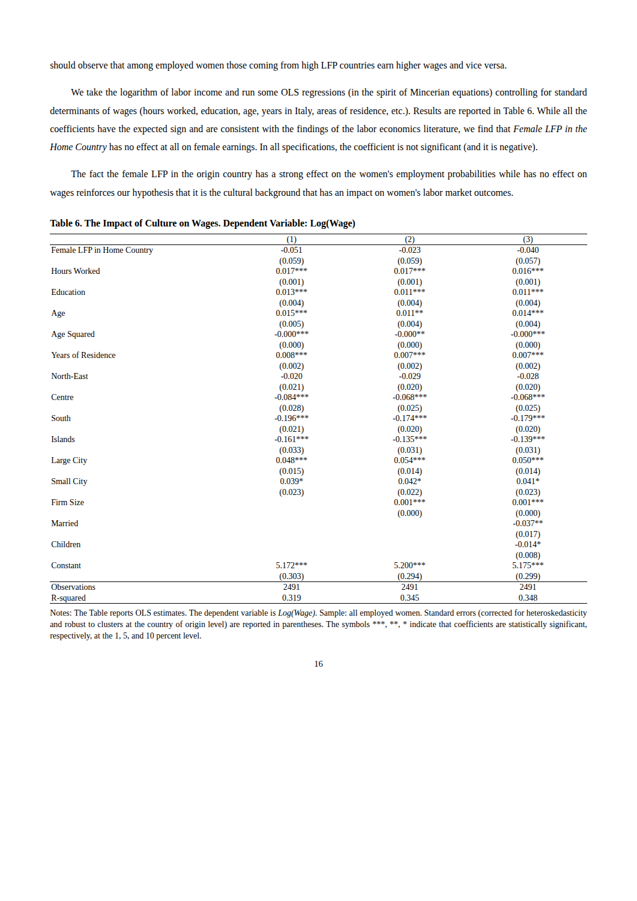should observe that among employed women those coming from high LFP countries earn higher wages and vice versa.
We take the logarithm of labor income and run some OLS regressions (in the spirit of Mincerian equations) controlling for standard determinants of wages (hours worked, education, age, years in Italy, areas of residence, etc.). Results are reported in Table 6. While all the coefficients have the expected sign and are consistent with the findings of the labor economics literature, we find that Female LFP in the Home Country has no effect at all on female earnings. In all specifications, the coefficient is not significant (and it is negative).
The fact the female LFP in the origin country has a strong effect on the women's employment probabilities while has no effect on wages reinforces our hypothesis that it is the cultural background that has an impact on women's labor market outcomes.
Table 6. The Impact of Culture on Wages. Dependent Variable: Log(Wage)
| | (1) | (2) | (3) |
| Female LFP in Home Country | -0.051 | -0.023 | -0.040 |
| | (0.059) | (0.059) | (0.057) |
| Hours Worked | 0.017*** | 0.017*** | 0.016*** |
| | (0.001) | (0.001) | (0.001) |
| Education | 0.013*** | 0.011*** | 0.011*** |
| | (0.004) | (0.004) | (0.004) |
| Age | 0.015*** | 0.011** | 0.014*** |
| | (0.005) | (0.004) | (0.004) |
| Age Squared | -0.000*** | -0.000** | -0.000*** |
| | (0.000) | (0.000) | (0.000) |
| Years of Residence | 0.008*** | 0.007*** | 0.007*** |
| | (0.002) | (0.002) | (0.002) |
| North-East | -0.020 | -0.029 | -0.028 |
| | (0.021) | (0.020) | (0.020) |
| Centre | -0.084*** | -0.068*** | -0.068*** |
| | (0.028) | (0.025) | (0.025) |
| South | -0.196*** | -0.174*** | -0.179*** |
| | (0.021) | (0.020) | (0.020) |
| Islands | -0.161*** | -0.135*** | -0.139*** |
| | (0.033) | (0.031) | (0.031) |
| Large City | 0.048*** | 0.054*** | 0.050*** |
| | (0.015) | (0.014) | (0.014) |
| Small City | 0.039* | 0.042* | 0.041* |
| | (0.023) | (0.022) | (0.023) |
| Firm Size | | 0.001*** | 0.001*** |
| | | (0.000) | (0.000) |
| Married | | | -0.037** |
| | | | (0.017) |
| Children | | | -0.014* |
| | | | (0.008) |
| Constant | 5.172*** | 5.200*** | 5.175*** |
| | (0.303) | (0.294) | (0.299) |
| Observations | 2491 | 2491 | 2491 |
| R-squared | 0.319 | 0.345 | 0.348 |
Notes: The Table reports OLS estimates. The dependent variable is Log(Wage). Sample: all employed women. Standard errors (corrected for heteroskedasticity and robust to clusters at the country of origin level) are reported in parentheses. The symbols ***, **, * indicate that coefficients are statistically significant, respectively, at the 1, 5, and 10 percent level.
16